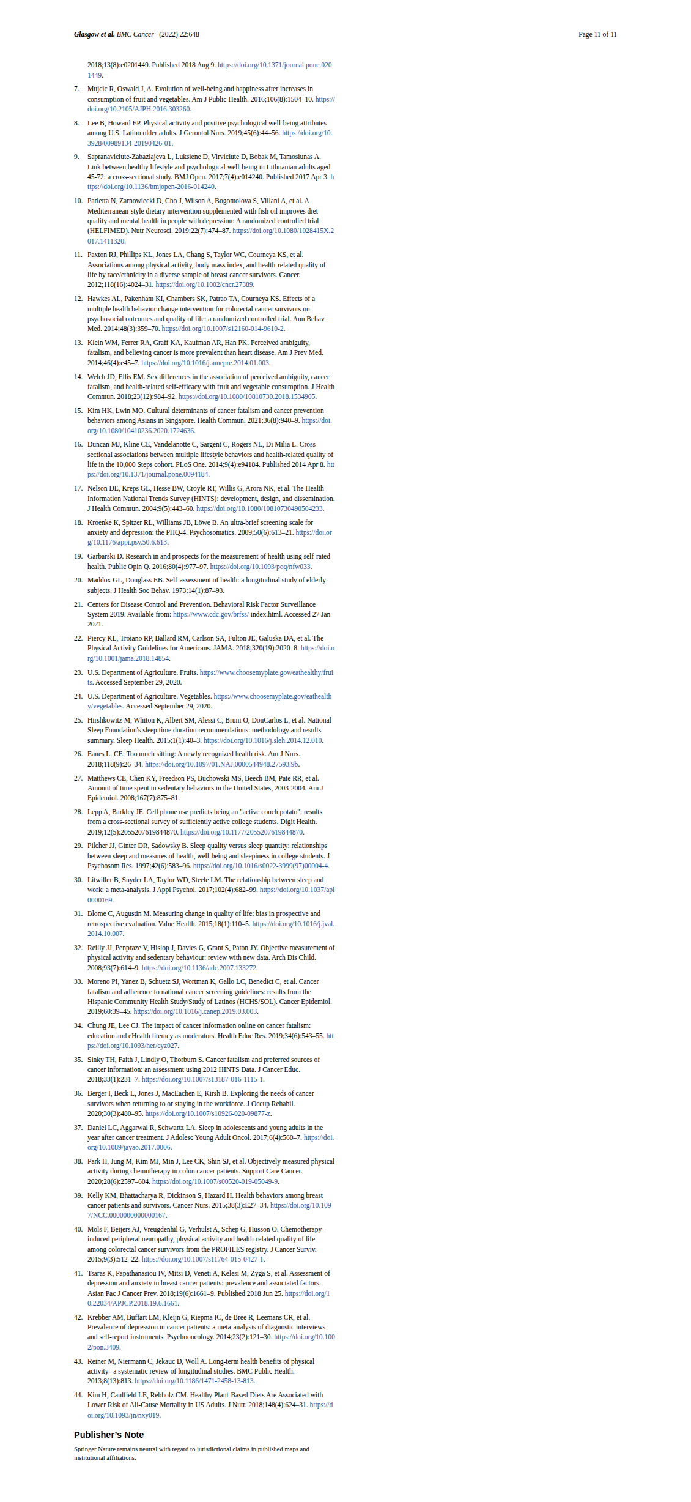Glasgow et al. BMC Cancer (2022) 22:648
Page 11 of 11
2018;13(8):e0201449. Published 2018 Aug 9. https://doi.org/10.1371/journal.pone.0201449.
Mujcic R, Oswald J, A. Evolution of well-being and happiness after increases in consumption of fruit and vegetables. Am J Public Health. 2016;106(8):1504–10. https://doi.org/10.2105/AJPH.2016.303260.
Lee B, Howard EP. Physical activity and positive psychological well-being attributes among U.S. Latino older adults. J Gerontol Nurs. 2019;45(6):44–56. https://doi.org/10.3928/00989134-20190426-01.
Sapranaviciute-Zabazlajeva L, Luksiene D, Virviciute D, Bobak M, Tamosiunas A. Link between healthy lifestyle and psychological well-being in Lithuanian adults aged 45-72: a cross-sectional study. BMJ Open. 2017;7(4):e014240. Published 2017 Apr 3. https://doi.org/10.1136/bmjopen-2016-014240.
Parletta N, Zarnowiecki D, Cho J, Wilson A, Bogomolova S, Villani A, et al. A Mediterranean-style dietary intervention supplemented with fish oil improves diet quality and mental health in people with depression: A randomized controlled trial (HELFIMED). Nutr Neurosci. 2019;22(7):474–87. https://doi.org/10.1080/1028415X.2017.1411320.
Paxton RJ, Phillips KL, Jones LA, Chang S, Taylor WC, Courneya KS, et al. Associations among physical activity, body mass index, and health-related quality of life by race/ethnicity in a diverse sample of breast cancer survivors. Cancer. 2012;118(16):4024–31. https://doi.org/10.1002/cncr.27389.
Hawkes AL, Pakenham KI, Chambers SK, Patrao TA, Courneya KS. Effects of a multiple health behavior change intervention for colorectal cancer survivors on psychosocial outcomes and quality of life: a randomized controlled trial. Ann Behav Med. 2014;48(3):359–70. https://doi.org/10.1007/s12160-014-9610-2.
Klein WM, Ferrer RA, Graff KA, Kaufman AR, Han PK. Perceived ambiguity, fatalism, and believing cancer is more prevalent than heart disease. Am J Prev Med. 2014;46(4):e45–7. https://doi.org/10.1016/j.amepre.2014.01.003.
Welch JD, Ellis EM. Sex differences in the association of perceived ambiguity, cancer fatalism, and health-related self-efficacy with fruit and vegetable consumption. J Health Commun. 2018;23(12):984–92. https://doi.org/10.1080/10810730.2018.1534905.
Kim HK, Lwin MO. Cultural determinants of cancer fatalism and cancer prevention behaviors among Asians in Singapore. Health Commun. 2021;36(8):940–9. https://doi.org/10.1080/10410236.2020.1724636.
Duncan MJ, Kline CE, Vandelanotte C, Sargent C, Rogers NL, Di Milia L. Cross-sectional associations between multiple lifestyle behaviors and health-related quality of life in the 10,000 Steps cohort. PLoS One. 2014;9(4):e94184. Published 2014 Apr 8. https://doi.org/10.1371/journal.pone.0094184.
Nelson DE, Kreps GL, Hesse BW, Croyle RT, Willis G, Arora NK, et al. The Health Information National Trends Survey (HINTS): development, design, and dissemination. J Health Commun. 2004;9(5):443–60. https://doi.org/10.1080/10810730490504233.
Kroenke K, Spitzer RL, Williams JB, Löwe B. An ultra-brief screening scale for anxiety and depression: the PHQ-4. Psychosomatics. 2009;50(6):613–21. https://doi.org/10.1176/appi.psy.50.6.613.
Garbarski D. Research in and prospects for the measurement of health using self-rated health. Public Opin Q. 2016;80(4):977–97. https://doi.org/10.1093/poq/nfw033.
Maddox GL, Douglass EB. Self-assessment of health: a longitudinal study of elderly subjects. J Health Soc Behav. 1973;14(1):87–93.
Centers for Disease Control and Prevention. Behavioral Risk Factor Surveillance System 2019. Available from: https://www.cdc.gov/brfss/ index.html. Accessed 27 Jan 2021.
Piercy KL, Troiano RP, Ballard RM, Carlson SA, Fulton JE, Galuska DA, et al. The Physical Activity Guidelines for Americans. JAMA. 2018;320(19):2020–8. https://doi.org/10.1001/jama.2018.14854.
U.S. Department of Agriculture. Fruits. https://www.choosemyplate.gov/eathealthy/fruits. Accessed September 29, 2020.
U.S. Department of Agriculture. Vegetables. https://www.choosemyplate.gov/eathealthy/vegetables. Accessed September 29, 2020.
Hirshkowitz M, Whiton K, Albert SM, Alessi C, Bruni O, DonCarlos L, et al. National Sleep Foundation's sleep time duration recommendations: methodology and results summary. Sleep Health. 2015;1(1):40–3. https://doi.org/10.1016/j.sleh.2014.12.010.
Eanes L. CE: Too much sitting: A newly recognized health risk. Am J Nurs. 2018;118(9):26–34. https://doi.org/10.1097/01.NAJ.0000544948.27593.9b.
Matthews CE, Chen KY, Freedson PS, Buchowski MS, Beech BM, Pate RR, et al. Amount of time spent in sedentary behaviors in the United States, 2003-2004. Am J Epidemiol. 2008;167(7):875–81.
Lepp A, Barkley JE. Cell phone use predicts being an "active couch potato": results from a cross-sectional survey of sufficiently active college students. Digit Health. 2019;12(5):2055207619844870. https://doi.org/10.1177/2055207619844870.
Pilcher JJ, Ginter DR, Sadowsky B. Sleep quality versus sleep quantity: relationships between sleep and measures of health, well-being and sleepiness in college students. J Psychosom Res. 1997;42(6):583–96. https://doi.org/10.1016/s0022-3999(97)00004-4.
Litwiller B, Snyder LA, Taylor WD, Steele LM. The relationship between sleep and work: a meta-analysis. J Appl Psychol. 2017;102(4):682–99. https://doi.org/10.1037/apl0000169.
Blome C, Augustin M. Measuring change in quality of life: bias in prospective and retrospective evaluation. Value Health. 2015;18(1):110–5. https://doi.org/10.1016/j.jval.2014.10.007.
Reilly JJ, Penpraze V, Hislop J, Davies G, Grant S, Paton JY. Objective measurement of physical activity and sedentary behaviour: review with new data. Arch Dis Child. 2008;93(7):614–9. https://doi.org/10.1136/adc.2007.133272.
Moreno PI, Yanez B, Schuetz SJ, Wortman K, Gallo LC, Benedict C, et al. Cancer fatalism and adherence to national cancer screening guidelines: results from the Hispanic Community Health Study/Study of Latinos (HCHS/SOL). Cancer Epidemiol. 2019;60:39–45. https://doi.org/10.1016/j.canep.2019.03.003.
Chung JE, Lee CJ. The impact of cancer information online on cancer fatalism: education and eHealth literacy as moderators. Health Educ Res. 2019;34(6):543–55. https://doi.org/10.1093/her/cyz027.
Sinky TH, Faith J, Lindly O, Thorburn S. Cancer fatalism and preferred sources of cancer information: an assessment using 2012 HINTS Data. J Cancer Educ. 2018;33(1):231–7. https://doi.org/10.1007/s13187-016-1115-1.
Berger I, Beck L, Jones J, MacEachen E, Kirsh B. Exploring the needs of cancer survivors when returning to or staying in the workforce. J Occup Rehabil. 2020;30(3):480–95. https://doi.org/10.1007/s10926-020-09877-z.
Daniel LC, Aggarwal R, Schwartz LA. Sleep in adolescents and young adults in the year after cancer treatment. J Adolesc Young Adult Oncol. 2017;6(4):560–7. https://doi.org/10.1089/jayao.2017.0006.
Park H, Jung M, Kim MJ, Min J, Lee CK, Shin SJ, et al. Objectively measured physical activity during chemotherapy in colon cancer patients. Support Care Cancer. 2020;28(6):2597–604. https://doi.org/10.1007/s00520-019-05049-9.
Kelly KM, Bhattacharya R, Dickinson S, Hazard H. Health behaviors among breast cancer patients and survivors. Cancer Nurs. 2015;38(3):E27–34. https://doi.org/10.1097/NCC.0000000000000167.
Mols F, Beijers AJ, Vreugdenhil G, Verhulst A, Schep G, Husson O. Chemotherapy-induced peripheral neuropathy, physical activity and health-related quality of life among colorectal cancer survivors from the PROFILES registry. J Cancer Surviv. 2015;9(3):512–22. https://doi.org/10.1007/s11764-015-0427-1.
Tsaras K, Papathanasiou IV, Mitsi D, Veneti A, Kelesi M, Zyga S, et al. Assessment of depression and anxiety in breast cancer patients: prevalence and associated factors. Asian Pac J Cancer Prev. 2018;19(6):1661–9. Published 2018 Jun 25. https://doi.org/10.22034/APJCP.2018.19.6.1661.
Krebber AM, Buffart LM, Kleijn G, Riepma IC, de Bree R, Leemans CR, et al. Prevalence of depression in cancer patients: a meta-analysis of diagnostic interviews and self-report instruments. Psychooncology. 2014;23(2):121–30. https://doi.org/10.1002/pon.3409.
Reiner M, Niermann C, Jekauc D, Woll A. Long-term health benefits of physical activity--a systematic review of longitudinal studies. BMC Public Health. 2013;8(13):813. https://doi.org/10.1186/1471-2458-13-813.
Kim H, Caulfield LE, Rebholz CM. Healthy Plant-Based Diets Are Associated with Lower Risk of All-Cause Mortality in US Adults. J Nutr. 2018;148(4):624–31. https://doi.org/10.1093/jn/nxy019.
Publisher’s Note
Springer Nature remains neutral with regard to jurisdictional claims in published maps and institutional affiliations.